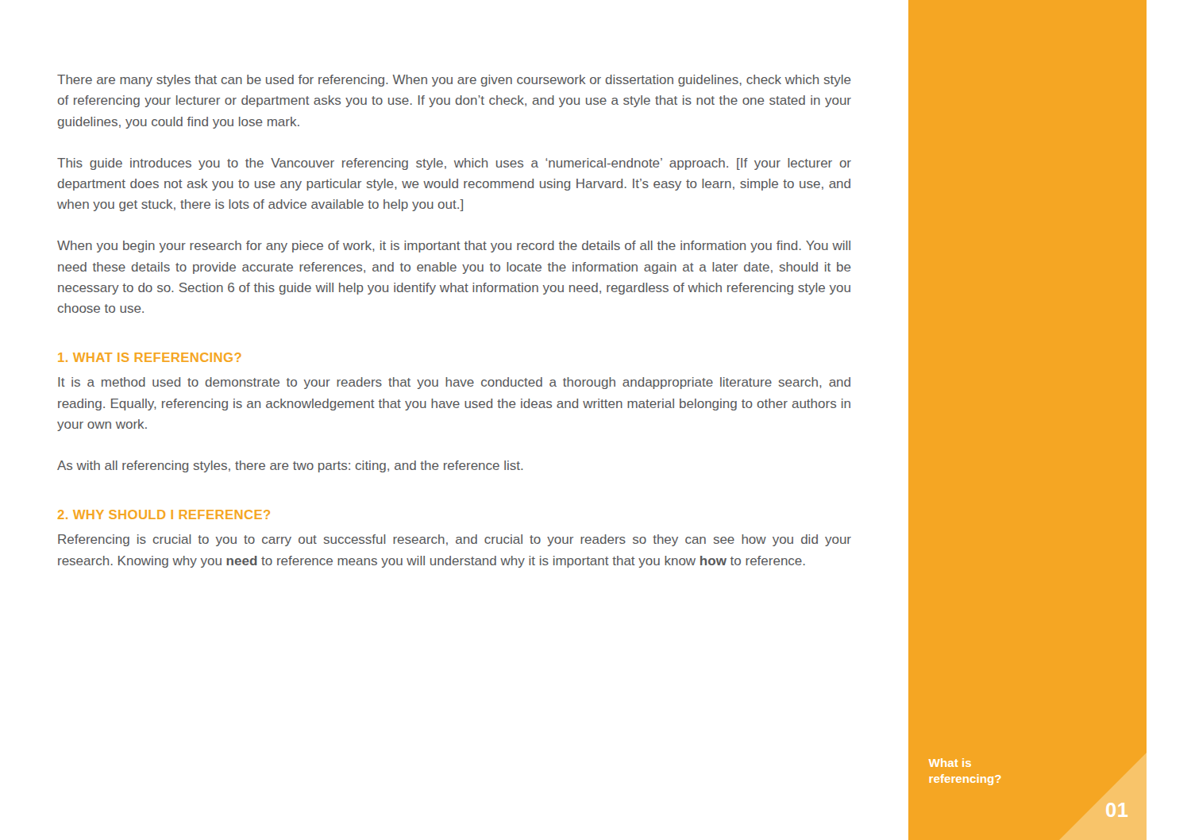There are many styles that can be used for referencing. When you are given coursework or dissertation guidelines, check which style of referencing your lecturer or department asks you to use. If you don’t check, and you use a style that is not the one stated in your guidelines, you could find you lose mark.
This guide introduces you to the Vancouver referencing style, which uses a ‘numerical-endnote’ approach. [If your lecturer or department does not ask you to use any particular style, we would recommend using Harvard. It’s easy to learn, simple to use, and when you get stuck, there is lots of advice available to help you out.]
When you begin your research for any piece of work, it is important that you record the details of all the information you find. You will need these details to provide accurate references, and to enable you to locate the information again at a later date, should it be necessary to do so. Section 6 of this guide will help you identify what information you need, regardless of which referencing style you choose to use.
1. What is referencing?
It is a method used to demonstrate to your readers that you have conducted a thorough andappropriate literature search, and reading. Equally, referencing is an acknowledgement that you have used the ideas and written material belonging to other authors in your own work.
As with all referencing styles, there are two parts: citing, and the reference list.
2. Why should I reference?
Referencing is crucial to you to carry out successful research, and crucial to your readers so they can see how you did your research. Knowing why you need to reference means you will understand why it is important that you know how to reference.
What is
referencing?
01